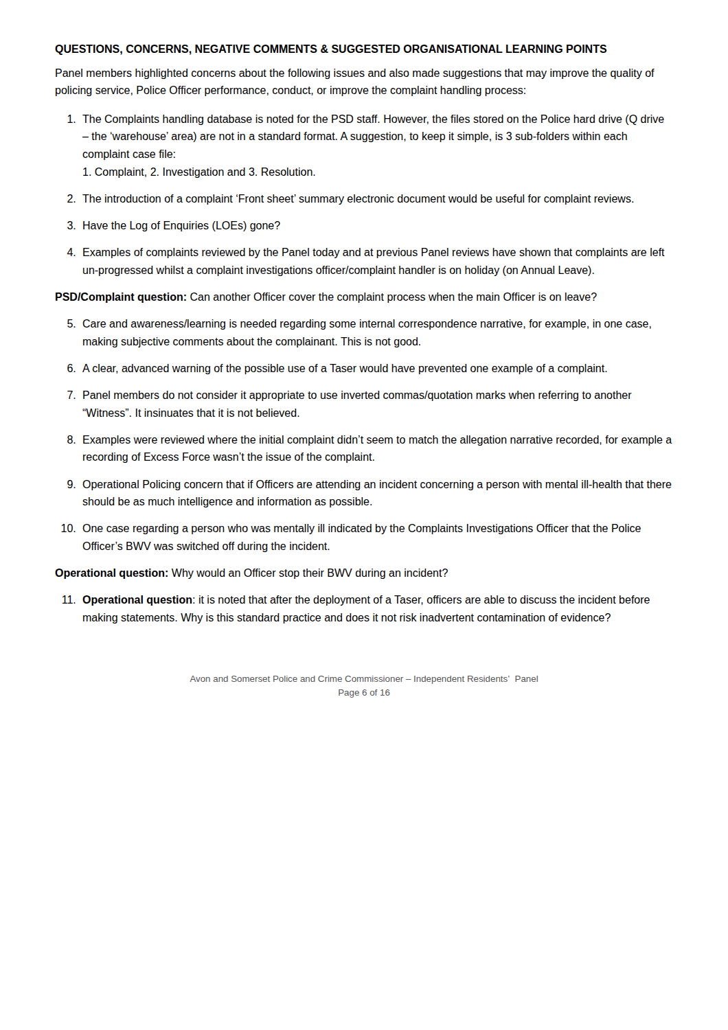Questions, Concerns, Negative Comments & Suggested Organisational Learning Points
Panel members highlighted concerns about the following issues and also made suggestions that may improve the quality of policing service, Police Officer performance, conduct, or improve the complaint handling process:
The Complaints handling database is noted for the PSD staff. However, the files stored on the Police hard drive (Q drive – the ‘warehouse’ area) are not in a standard format. A suggestion, to keep it simple, is 3 sub-folders within each complaint case file: 1. Complaint, 2. Investigation and 3. Resolution.
The introduction of a complaint ‘Front sheet’ summary electronic document would be useful for complaint reviews.
Have the Log of Enquiries (LOEs) gone?
Examples of complaints reviewed by the Panel today and at previous Panel reviews have shown that complaints are left un-progressed whilst a complaint investigations officer/complaint handler is on holiday (on Annual Leave).
PSD/Complaint question: Can another Officer cover the complaint process when the main Officer is on leave?
Care and awareness/learning is needed regarding some internal correspondence narrative, for example, in one case, making subjective comments about the complainant. This is not good.
A clear, advanced warning of the possible use of a Taser would have prevented one example of a complaint.
Panel members do not consider it appropriate to use inverted commas/quotation marks when referring to another “Witness”. It insinuates that it is not believed.
Examples were reviewed where the initial complaint didn’t seem to match the allegation narrative recorded, for example a recording of Excess Force wasn’t the issue of the complaint.
Operational Policing concern that if Officers are attending an incident concerning a person with mental ill-health that there should be as much intelligence and information as possible.
One case regarding a person who was mentally ill indicated by the Complaints Investigations Officer that the Police Officer’s BWV was switched off during the incident.
Operational question: Why would an Officer stop their BWV during an incident?
Operational question: it is noted that after the deployment of a Taser, officers are able to discuss the incident before making statements. Why is this standard practice and does it not risk inadvertent contamination of evidence?
Avon and Somerset Police and Crime Commissioner – Independent Residents’ Panel
Page 6 of 16